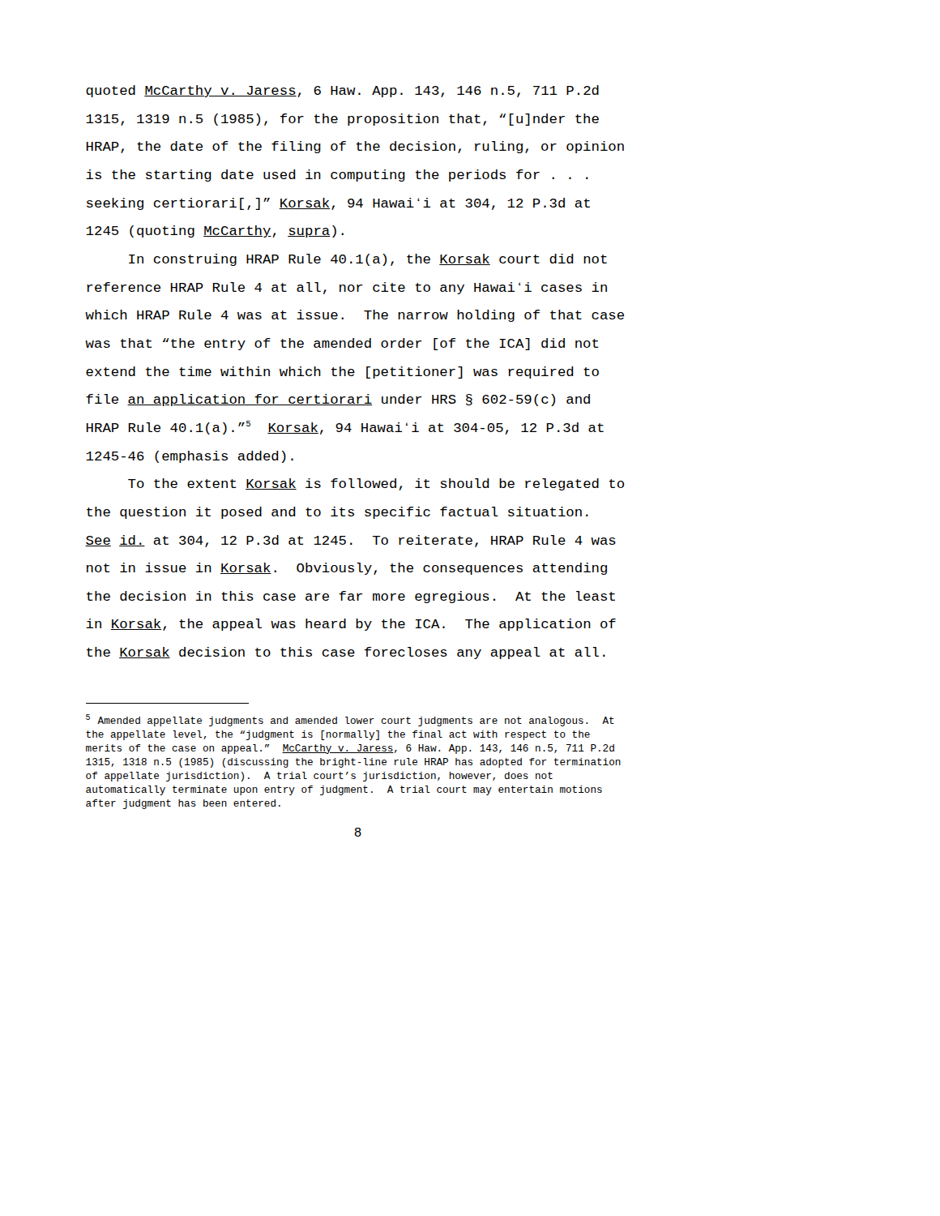quoted McCarthy v. Jaress, 6 Haw. App. 143, 146 n.5, 711 P.2d 1315, 1319 n.5 (1985), for the proposition that, “[u]nder the HRAP, the date of the filing of the decision, ruling, or opinion is the starting date used in computing the periods for . . . seeking certiorari[,]” Korsak, 94 Hawaiʻi at 304, 12 P.3d at 1245 (quoting McCarthy, supra).
In construing HRAP Rule 40.1(a), the Korsak court did not reference HRAP Rule 4 at all, nor cite to any Hawaiʻi cases in which HRAP Rule 4 was at issue. The narrow holding of that case was that “the entry of the amended order [of the ICA] did not extend the time within which the [petitioner] was required to file an application for certiorari under HRS § 602-59(c) and HRAP Rule 40.1(a).”5 Korsak, 94 Hawaiʻi at 304-05, 12 P.3d at 1245-46 (emphasis added).
To the extent Korsak is followed, it should be relegated to the question it posed and to its specific factual situation. See id. at 304, 12 P.3d at 1245. To reiterate, HRAP Rule 4 was not in issue in Korsak. Obviously, the consequences attending the decision in this case are far more egregious. At the least in Korsak, the appeal was heard by the ICA. The application of the Korsak decision to this case forecloses any appeal at all.
5 Amended appellate judgments and amended lower court judgments are not analogous. At the appellate level, the “judgment is [normally] the final act with respect to the merits of the case on appeal.” McCarthy v. Jaress, 6 Haw. App. 143, 146 n.5, 711 P.2d 1315, 1318 n.5 (1985) (discussing the bright-line rule HRAP has adopted for termination of appellate jurisdiction). A trial court’s jurisdiction, however, does not automatically terminate upon entry of judgment. A trial court may entertain motions after judgment has been entered.
8